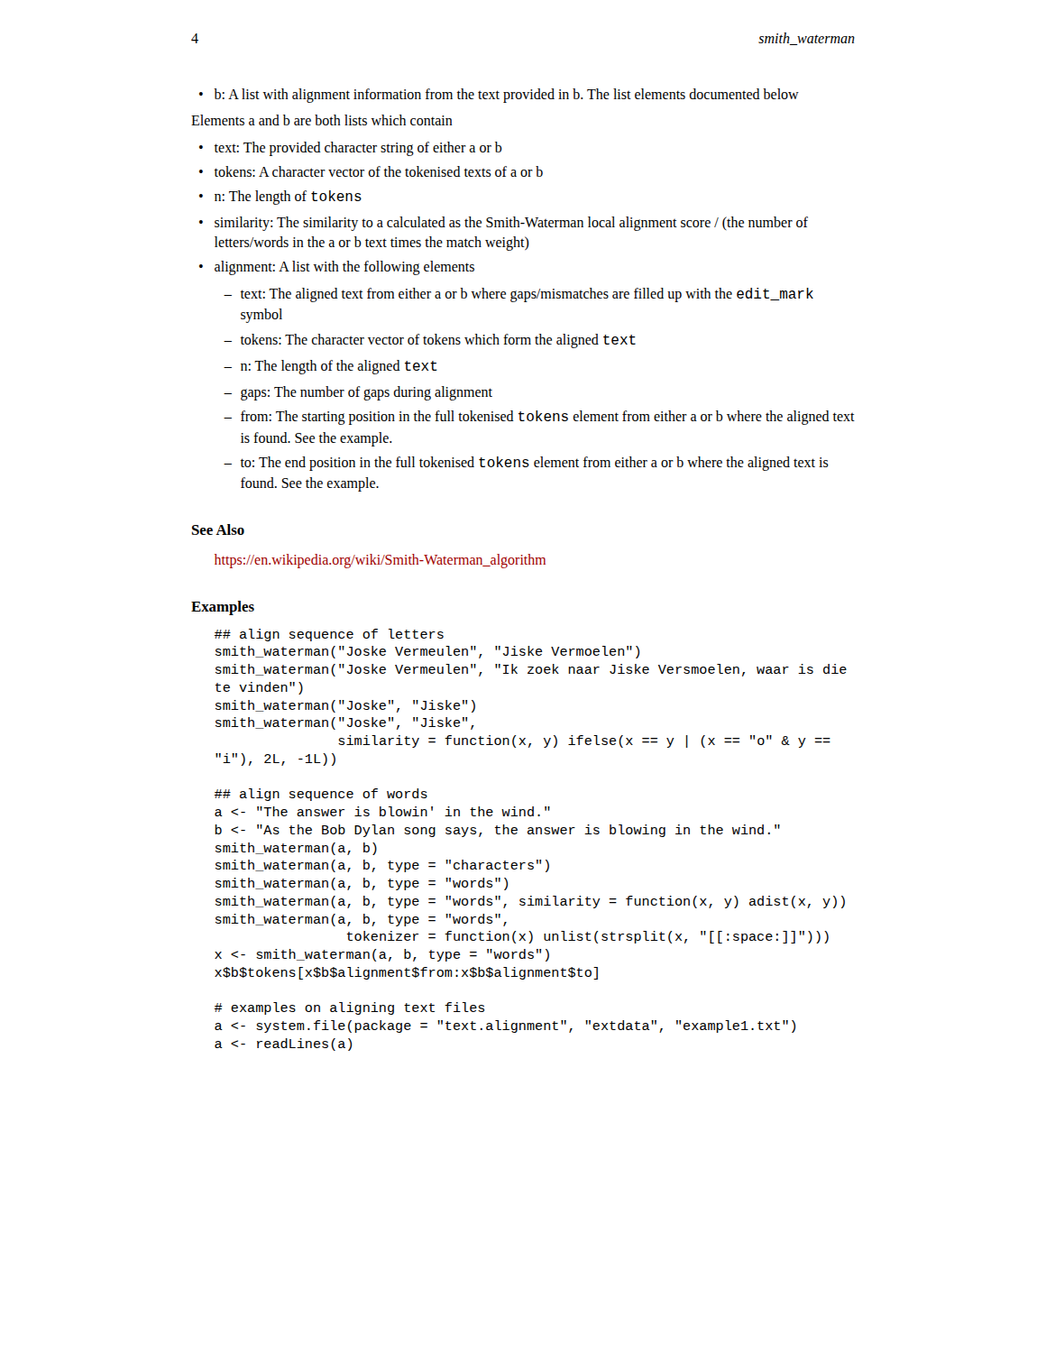4 smith_waterman
b: A list with alignment information from the text provided in b. The list elements documented below
Elements a and b are both lists which contain
text: The provided character string of either a or b
tokens: A character vector of the tokenised texts of a or b
n: The length of tokens
similarity: The similarity to a calculated as the Smith-Waterman local alignment score / (the number of letters/words in the a or b text times the match weight)
alignment: A list with the following elements
text: The aligned text from either a or b where gaps/mismatches are filled up with the edit_mark symbol
tokens: The character vector of tokens which form the aligned text
n: The length of the aligned text
gaps: The number of gaps during alignment
from: The starting position in the full tokenised tokens element from either a or b where the aligned text is found. See the example.
to: The end position in the full tokenised tokens element from either a or b where the aligned text is found. See the example.
See Also
https://en.wikipedia.org/wiki/Smith-Waterman_algorithm
Examples
## align sequence of letters
smith_waterman("Joske Vermeulen", "Jiske Vermoelen")
smith_waterman("Joske Vermeulen", "Ik zoek naar Jiske Versmoelen, waar is die te vinden")
smith_waterman("Joske", "Jiske")
smith_waterman("Joske", "Jiske",
               similarity = function(x, y) ifelse(x == y | (x == "o" & y == "i"), 2L, -1L))

## align sequence of words
a <- "The answer is blowin' in the wind."
b <- "As the Bob Dylan song says, the answer is blowing in the wind."
smith_waterman(a, b)
smith_waterman(a, b, type = "characters")
smith_waterman(a, b, type = "words")
smith_waterman(a, b, type = "words", similarity = function(x, y) adist(x, y))
smith_waterman(a, b, type = "words",
                tokenizer = function(x) unlist(strsplit(x, "[[:space:]]")))
x <- smith_waterman(a, b, type = "words")
x$b$tokens[x$b$alignment$from:x$b$alignment$to]

# examples on aligning text files
a <- system.file(package = "text.alignment", "extdata", "example1.txt")
a <- readLines(a)